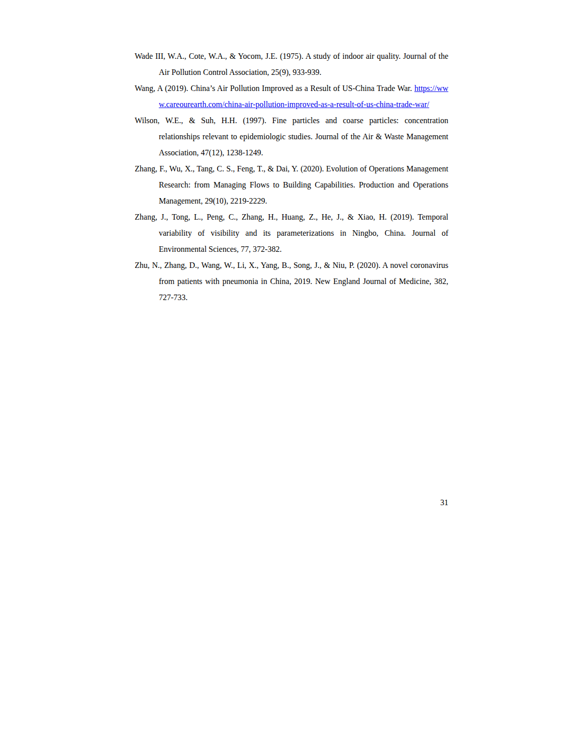Wade III, W.A., Cote, W.A., & Yocom, J.E. (1975). A study of indoor air quality. Journal of the Air Pollution Control Association, 25(9), 933-939.
Wang, A (2019). China’s Air Pollution Improved as a Result of US-China Trade War. https://www.careourearth.com/china-air-pollution-improved-as-a-result-of-us-china-trade-war/
Wilson, W.E., & Suh, H.H. (1997). Fine particles and coarse particles: concentration relationships relevant to epidemiologic studies. Journal of the Air & Waste Management Association, 47(12), 1238-1249.
Zhang, F., Wu, X., Tang, C. S., Feng, T., & Dai, Y. (2020). Evolution of Operations Management Research: from Managing Flows to Building Capabilities. Production and Operations Management, 29(10), 2219-2229.
Zhang, J., Tong, L., Peng, C., Zhang, H., Huang, Z., He, J., & Xiao, H. (2019). Temporal variability of visibility and its parameterizations in Ningbo, China. Journal of Environmental Sciences, 77, 372-382.
Zhu, N., Zhang, D., Wang, W., Li, X., Yang, B., Song, J., & Niu, P. (2020). A novel coronavirus from patients with pneumonia in China, 2019. New England Journal of Medicine, 382, 727-733.
31